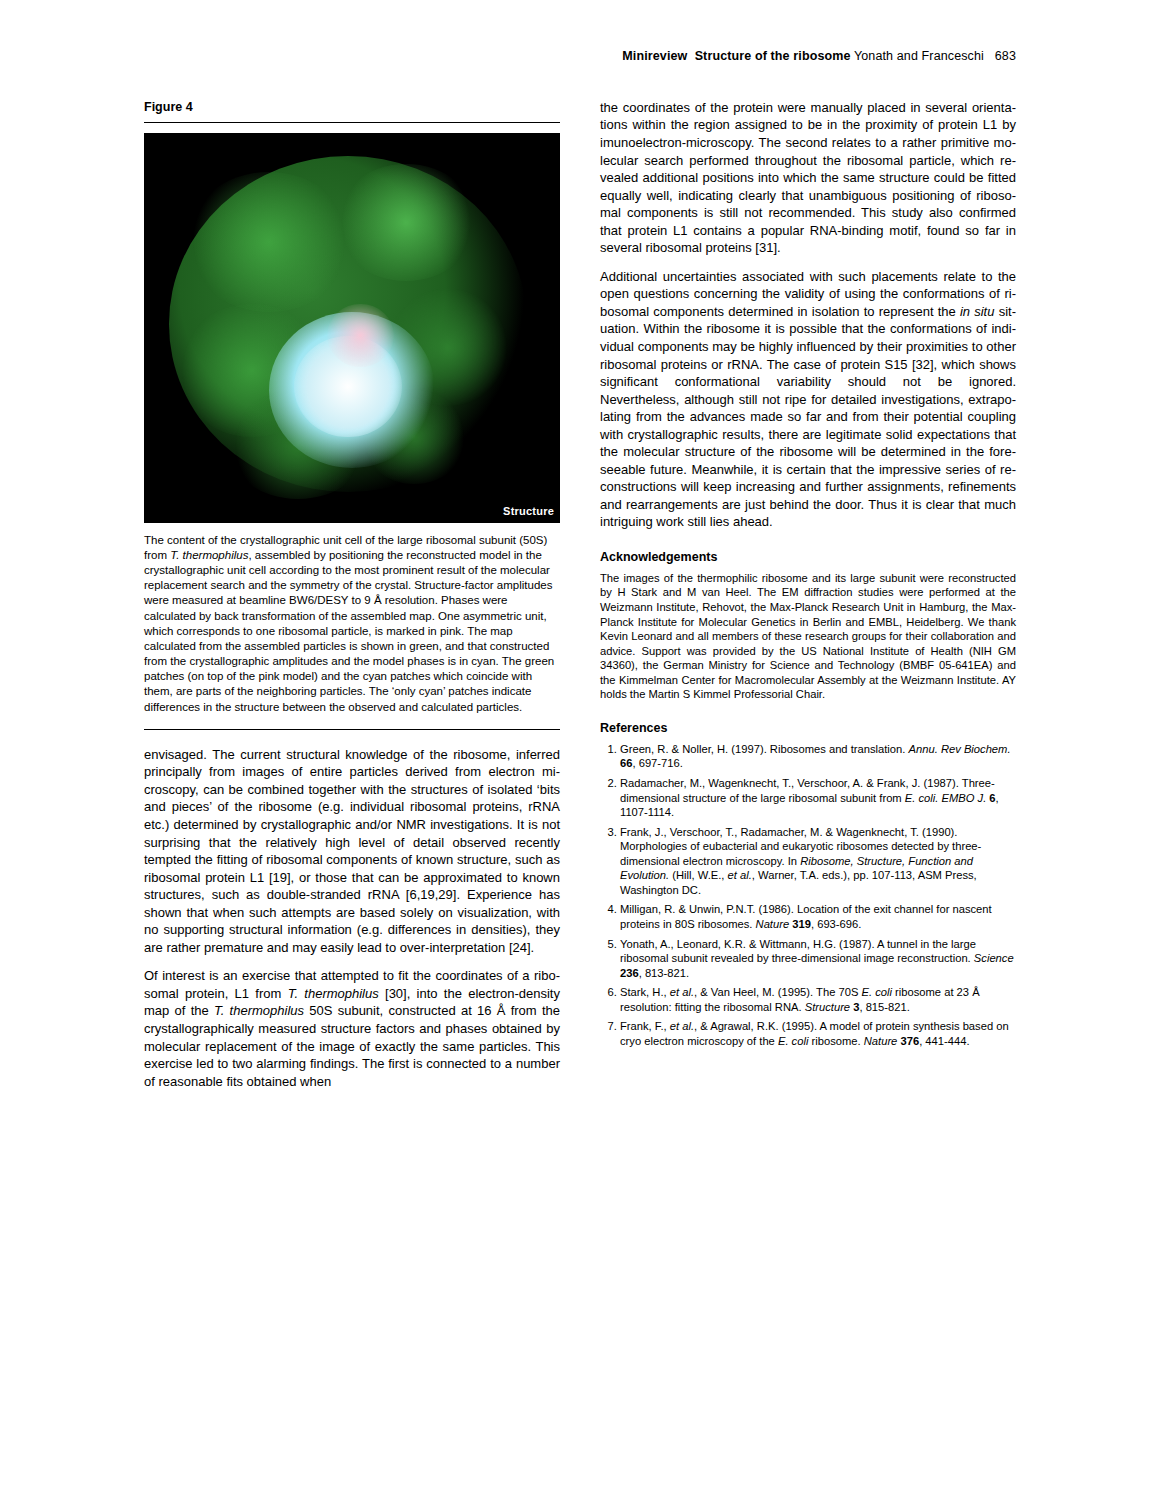Minireview Structure of the ribosome Yonath and Franceschi 683
Figure 4
Structure
The content of the crystallographic unit cell of the large ribosomal subunit (50S) from T. thermophilus, assembled by positioning the reconstructed model in the crystallographic unit cell according to the most prominent result of the molecular replacement search and the symmetry of the crystal. Structure-factor amplitudes were measured at beamline BW6/DESY to 9 Å resolution. Phases were calculated by back transformation of the assembled map. One asymmetric unit, which corresponds to one ribosomal particle, is marked in pink. The map calculated from the assembled particles is shown in green, and that constructed from the crystallographic amplitudes and the model phases is in cyan. The green patches (on top of the pink model) and the cyan patches which coincide with them, are parts of the neighboring particles. The ‘only cyan’ patches indicate differences in the structure between the observed and calculated particles.
envisaged. The current structural knowledge of the ribosome, inferred principally from images of entire particles derived from electron microscopy, can be combined together with the structures of isolated ‘bits and pieces’ of the ribosome (e.g. individual ribosomal proteins, rRNA etc.) determined by crystallographic and/or NMR investigations. It is not surprising that the relatively high level of detail observed recently tempted the fitting of ribosomal components of known structure, such as ribosomal protein L1 [19], or those that can be approximated to known structures, such as double-stranded rRNA [6,19,29]. Experience has shown that when such attempts are based solely on visualization, with no supporting structural information (e.g. differences in densities), they are rather premature and may easily lead to over-interpretation [24].
Of interest is an exercise that attempted to fit the coordinates of a ribosomal protein, L1 from T. thermophilus [30], into the electron-density map of the T. thermophilus 50S subunit, constructed at 16 Å from the crystallographically measured structure factors and phases obtained by molecular replacement of the image of exactly the same particles. This exercise led to two alarming findings. The first is connected to a number of reasonable fits obtained when
the coordinates of the protein were manually placed in several orientations within the region assigned to be in the proximity of protein L1 by imunoelectron-microscopy. The second relates to a rather primitive molecular search performed throughout the ribosomal particle, which revealed additional positions into which the same structure could be fitted equally well, indicating clearly that unambiguous positioning of ribosomal components is still not recommended. This study also confirmed that protein L1 contains a popular RNA-binding motif, found so far in several ribosomal proteins [31].
Additional uncertainties associated with such placements relate to the open questions concerning the validity of using the conformations of ribosomal components determined in isolation to represent the in situ situation. Within the ribosome it is possible that the conformations of individual components may be highly influenced by their proximities to other ribosomal proteins or rRNA. The case of protein S15 [32], which shows significant conformational variability should not be ignored. Nevertheless, although still not ripe for detailed investigations, extrapolating from the advances made so far and from their potential coupling with crystallographic results, there are legitimate solid expectations that the molecular structure of the ribosome will be determined in the foreseeable future. Meanwhile, it is certain that the impressive series of reconstructions will keep increasing and further assignments, refinements and rearrangements are just behind the door. Thus it is clear that much intriguing work still lies ahead.
Acknowledgements
The images of the thermophilic ribosome and its large subunit were reconstructed by H Stark and M van Heel. The EM diffraction studies were performed at the Weizmann Institute, Rehovot, the Max-Planck Research Unit in Hamburg, the Max-Planck Institute for Molecular Genetics in Berlin and EMBL, Heidelberg. We thank Kevin Leonard and all members of these research groups for their collaboration and advice. Support was provided by the US National Institute of Health (NIH GM 34360), the German Ministry for Science and Technology (BMBF 05-641EA) and the Kimmelman Center for Macromolecular Assembly at the Weizmann Institute. AY holds the Martin S Kimmel Professorial Chair.
References
Green, R. & Noller, H. (1997). Ribosomes and translation. Annu. Rev Biochem. 66, 697-716.
Radamacher, M., Wagenknecht, T., Verschoor, A. & Frank, J. (1987). Three-dimensional structure of the large ribosomal subunit from E. coli. EMBO J. 6, 1107-1114.
Frank, J., Verschoor, T., Radamacher, M. & Wagenknecht, T. (1990). Morphologies of eubacterial and eukaryotic ribosomes detected by three-dimensional electron microscopy. In Ribosome, Structure, Function and Evolution. (Hill, W.E., et al., Warner, T.A. eds.), pp. 107-113, ASM Press, Washington DC.
Milligan, R. & Unwin, P.N.T. (1986). Location of the exit channel for nascent proteins in 80S ribosomes. Nature 319, 693-696.
Yonath, A., Leonard, K.R. & Wittmann, H.G. (1987). A tunnel in the large ribosomal subunit revealed by three-dimensional image reconstruction. Science 236, 813-821.
Stark, H., et al., & Van Heel, M. (1995). The 70S E. coli ribosome at 23 Å resolution: fitting the ribosomal RNA. Structure 3, 815-821.
Frank, F., et al., & Agrawal, R.K. (1995). A model of protein synthesis based on cryo electron microscopy of the E. coli ribosome. Nature 376, 441-444.